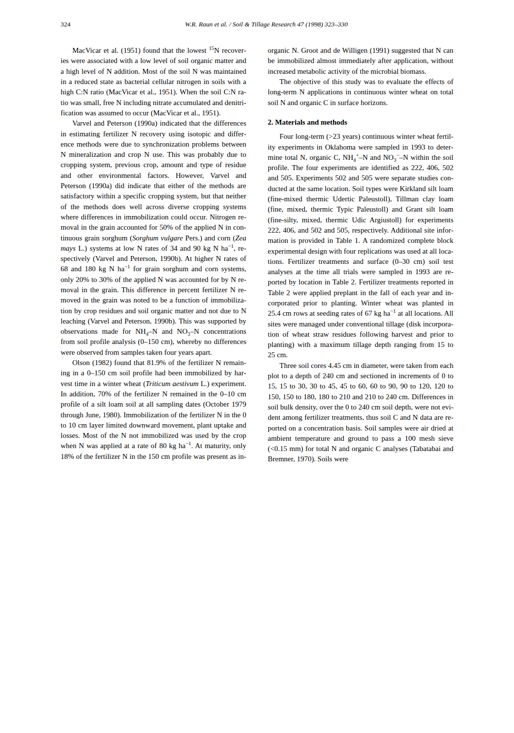324 W.R. Raun et al. / Soil & Tillage Research 47 (1998) 323–330
MacVicar et al. (1951) found that the lowest 15N recoveries were associated with a low level of soil organic matter and a high level of N addition. Most of the soil N was maintained in a reduced state as bacterial cellular nitrogen in soils with a high C:N ratio (MacVicar et al., 1951). When the soil C:N ratio was small, free N including nitrate accumulated and denitrification was assumed to occur (MacVicar et al., 1951).
Varvel and Peterson (1990a) indicated that the differences in estimating fertilizer N recovery using isotopic and difference methods were due to synchronization problems between N mineralization and crop N use. This was probably due to cropping system, previous crop, amount and type of residue and other environmental factors. However, Varvel and Peterson (1990a) did indicate that either of the methods are satisfactory within a specific cropping system, but that neither of the methods does well across diverse cropping systems where differences in immobilization could occur. Nitrogen removal in the grain accounted for 50% of the applied N in continuous grain sorghum (Sorghum vulgare Pers.) and corn (Zea mays L.) systems at low N rates of 34 and 90 kg N ha−1, respectively (Varvel and Peterson, 1990b). At higher N rates of 68 and 180 kg N ha−1 for grain sorghum and corn systems, only 20% to 30% of the applied N was accounted for by N removal in the grain. This difference in percent fertilizer N removed in the grain was noted to be a function of immobilization by crop residues and soil organic matter and not due to N leaching (Varvel and Peterson, 1990b). This was supported by observations made for NH4–N and NO3–N concentrations from soil profile analysis (0–150 cm), whereby no differences were observed from samples taken four years apart.
Olson (1982) found that 81.9% of the fertilizer N remaining in a 0–150 cm soil profile had been immobilized by harvest time in a winter wheat (Triticum aestivum L.) experiment. In addition, 70% of the fertilizer N remained in the 0–10 cm profile of a silt loam soil at all sampling dates (October 1979 through June, 1980). Immobilization of the fertilizer N in the 0 to 10 cm layer limited downward movement, plant uptake and losses. Most of the N not immobilized was used by the crop when N was applied at a rate of 80 kg ha−1. At maturity, only 18% of the fertilizer N in the 150 cm profile was present as inorganic N. Groot and de Willigen (1991) suggested that N can be immobilized almost immediately after application, without increased metabolic activity of the microbial biomass.
The objective of this study was to evaluate the effects of long-term N applications in continuous winter wheat on total soil N and organic C in surface horizons.
2. Materials and methods
Four long-term (>23 years) continuous winter wheat fertility experiments in Oklahoma were sampled in 1993 to determine total N, organic C, NH4+–N and NO3−–N within the soil profile. The four experiments are identified as 222, 406, 502 and 505. Experiments 502 and 505 were separate studies conducted at the same location. Soil types were Kirkland silt loam (fine-mixed thermic Udertic Paleustoll), Tillman clay loam (fine, mixed, thermic Typic Paleustoll) and Grant silt loam (fine-silty, mixed, thermic Udic Argiustoll) for experiments 222, 406, and 502 and 505, respectively. Additional site information is provided in Table 1. A randomized complete block experimental design with four replications was used at all locations. Fertilizer treatments and surface (0–30 cm) soil test analyses at the time all trials were sampled in 1993 are reported by location in Table 2. Fertilizer treatments reported in Table 2 were applied preplant in the fall of each year and incorporated prior to planting. Winter wheat was planted in 25.4 cm rows at seeding rates of 67 kg ha−1 at all locations. All sites were managed under conventional tillage (disk incorporation of wheat straw residues following harvest and prior to planting) with a maximum tillage depth ranging from 15 to 25 cm.
Three soil cores 4.45 cm in diameter, were taken from each plot to a depth of 240 cm and sectioned in increments of 0 to 15, 15 to 30, 30 to 45, 45 to 60, 60 to 90, 90 to 120, 120 to 150, 150 to 180, 180 to 210 and 210 to 240 cm. Differences in soil bulk density, over the 0 to 240 cm soil depth, were not evident among fertilizer treatments, thus soil C and N data are reported on a concentration basis. Soil samples were air dried at ambient temperature and ground to pass a 100 mesh sieve (<0.15 mm) for total N and organic C analyses (Tabatabai and Bremner, 1970). Soils were